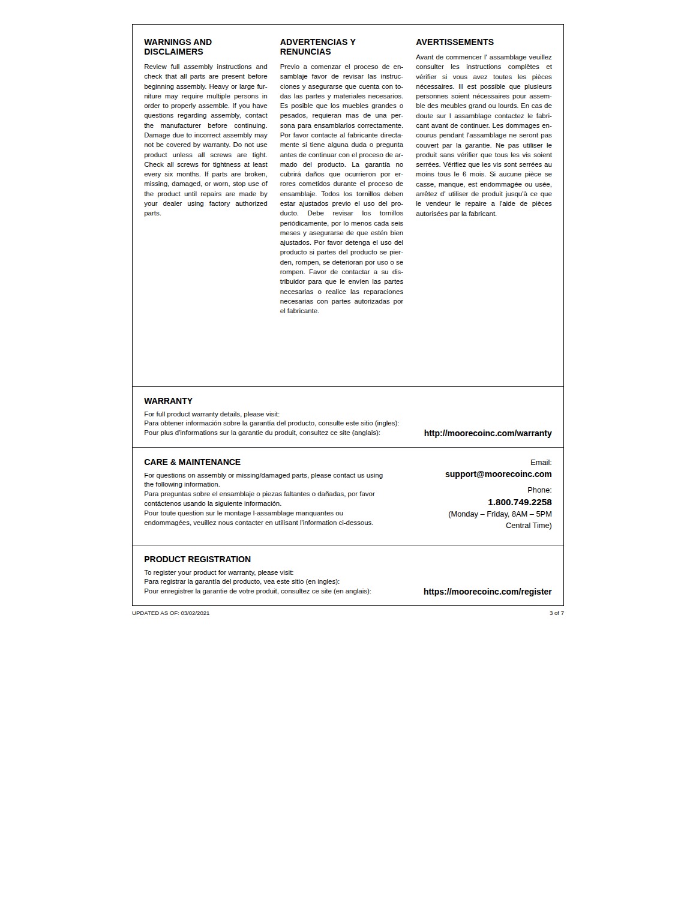WARNINGS AND DISCLAIMERS
Review full assembly instructions and check that all parts are present before beginning assembly. Heavy or large furniture may require multiple persons in order to properly assemble. If you have questions regarding assembly, contact the manufacturer before continuing. Damage due to incorrect assembly may not be covered by warranty. Do not use product unless all screws are tight. Check all screws for tightness at least every six months. If parts are broken, missing, damaged, or worn, stop use of the product until repairs are made by your dealer using factory authorized parts.
ADVERTENCIAS Y RENUNCIAS
Previo a comenzar el proceso de ensamblaje favor de revisar las instrucciones y asegurarse que cuenta con todas las partes y materiales necesarios. Es posible que los muebles grandes o pesados, requieran mas de una persona para ensamblarlos correctamente. Por favor contacte al fabricante directamente si tiene alguna duda o pregunta antes de continuar con el proceso de armado del producto. La garantía no cubrirá daños que ocurrieron por errores cometidos durante el proceso de ensamblaje. Todos los tornillos deben estar ajustados previo el uso del producto. Debe revisar los tornillos periódicamente, por lo menos cada seis meses y asegurarse de que estén bien ajustados. Por favor detenga el uso del producto si partes del producto se pierden, rompen, se deterioran por uso o se rompen. Favor de contactar a su distribuidor para que le envíen las partes necesarias o realice las reparaciones necesarias con partes autorizadas por el fabricante.
AVERTISSEMENTS
Avant de commencer l' assamblage veuillez consulter les instructions complètes et vérifier si vous avez toutes les pièces nécessaires. Ill est possible que plusieurs personnes soient nécessaires pour assemble des meubles grand ou lourds. En cas de doute sur l assamblage contactez le fabricant avant de continuer. Les dommages encourus pendant l'assamblage ne seront pas couvert par la garantie. Ne pas utiliser le produit sans vérifier que tous les vis soient serrées. Vérifiez que les vis sont serrées au moins tous le 6 mois. Si aucune pièce se casse, manque, est endommagée ou usée, arrêtez d' utiliser de produit jusqu'à ce que le vendeur le repaire a l'aide de pièces autorisées par la fabricant.
WARRANTY
For full product warranty details, please visit:
Para obtener información sobre la garantía del producto, consulte este sitio (ingles):
Pour plus d'informations sur la garantie du produit, consultez ce site (anglais):
http://moorecoinc.com/warranty
CARE & MAINTENANCE
For questions on assembly or missing/damaged parts, please contact us using the following information.
Para preguntas sobre el ensamblaje o piezas faltantes o dañadas, por favor contáctenos usando la siguiente información.
Pour toute question sur le montage l-assamblage manquantes ou endommagées, veuillez nous contacter en utilisant l'information ci-dessous.
Email:
support@moorecoinc.com
Phone:
1.800.749.2258
(Monday – Friday, 8AM – 5PM
Central Time)
PRODUCT REGISTRATION
To register your product for warranty, please visit:
Para registrar la garantía del producto, vea este sitio (en ingles):
Pour enregistrer la garantie de votre produit, consultez ce site (en anglais):
https://moorecoinc.com/register
UPDATED AS OF: 03/02/2021
3 of 7